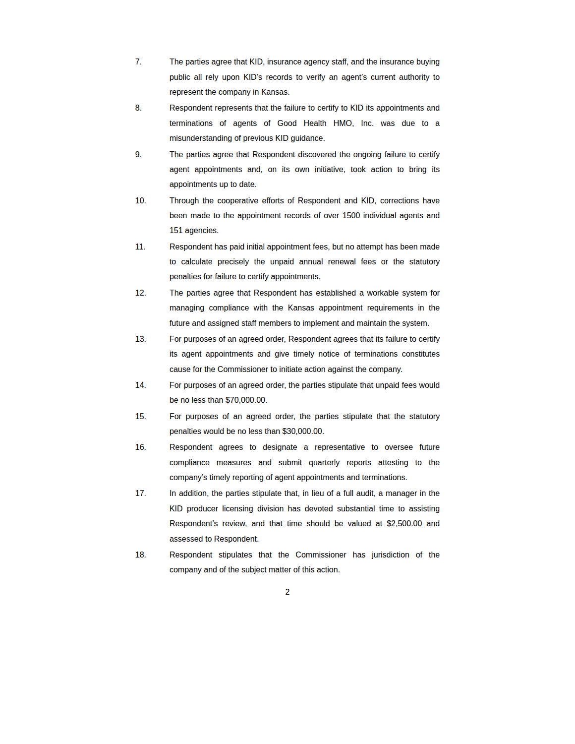7. The parties agree that KID, insurance agency staff, and the insurance buying public all rely upon KID’s records to verify an agent’s current authority to represent the company in Kansas.
8. Respondent represents that the failure to certify to KID its appointments and terminations of agents of Good Health HMO, Inc. was due to a misunderstanding of previous KID guidance.
9. The parties agree that Respondent discovered the ongoing failure to certify agent appointments and, on its own initiative, took action to bring its appointments up to date.
10. Through the cooperative efforts of Respondent and KID, corrections have been made to the appointment records of over 1500 individual agents and 151 agencies.
11. Respondent has paid initial appointment fees, but no attempt has been made to calculate precisely the unpaid annual renewal fees or the statutory penalties for failure to certify appointments.
12. The parties agree that Respondent has established a workable system for managing compliance with the Kansas appointment requirements in the future and assigned staff members to implement and maintain the system.
13. For purposes of an agreed order, Respondent agrees that its failure to certify its agent appointments and give timely notice of terminations constitutes cause for the Commissioner to initiate action against the company.
14. For purposes of an agreed order, the parties stipulate that unpaid fees would be no less than $70,000.00.
15. For purposes of an agreed order, the parties stipulate that the statutory penalties would be no less than $30,000.00.
16. Respondent agrees to designate a representative to oversee future compliance measures and submit quarterly reports attesting to the company’s timely reporting of agent appointments and terminations.
17. In addition, the parties stipulate that, in lieu of a full audit, a manager in the KID producer licensing division has devoted substantial time to assisting Respondent’s review, and that time should be valued at $2,500.00 and assessed to Respondent.
18. Respondent stipulates that the Commissioner has jurisdiction of the company and of the subject matter of this action.
2